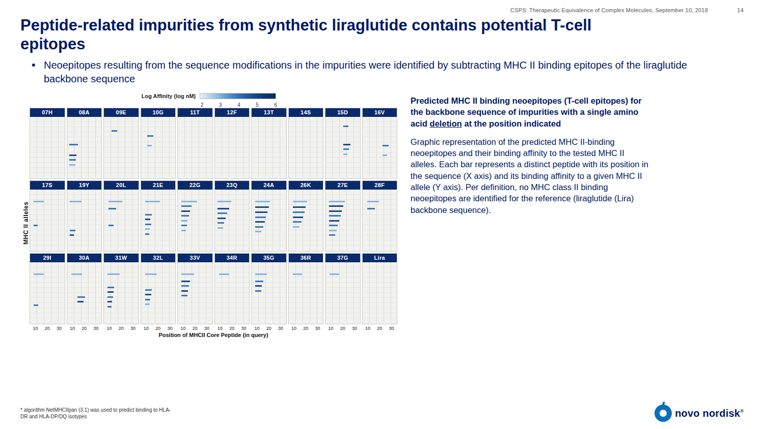CSPS: Therapeutic Equivalence of Complex Molecules, September 10, 2018
14
Peptide-related impurities from synthetic liraglutide contains potential T-cell epitopes
Neoepitopes resulting from the sequence modifications in the impurities were identified by subtracting MHC II binding epitopes of the liraglutide backbone sequence
Log Affinity (log nM)
23456
MHC II alleles
07H
08A
09E
10G
11T
12F
13T
14S
15D
16V
17S
19Y
20L
21E
22G
23Q
24A
26K
27E
28F
29I
30A
31W
32L
33V
34R
35G
36R
37G
Lira
102030
102030
102030
102030
102030
102030
102030
102030
102030
102030
Position of MHCII Core Peptide (in query)
Predicted MHC II binding neoepitopes (T-cell epitopes) for the backbone sequence of impurities with a single amino acid deletion at the position indicated
Graphic representation of the predicted MHC II-binding neoepitopes and their binding affinity to the tested MHC II alleles. Each bar represents a distinct peptide with its position in the sequence (X axis) and its binding affinity to a given MHC II allele (Y axis). Per definition, no MHC class II binding neoepitopes are identified for the reference (liraglutide (Lira) backbone sequence).
* algorithm NetMHCIIpan (3.1) was used to predict binding to HLA-DR and HLA-DP/DQ isotypes
novo nordisk®